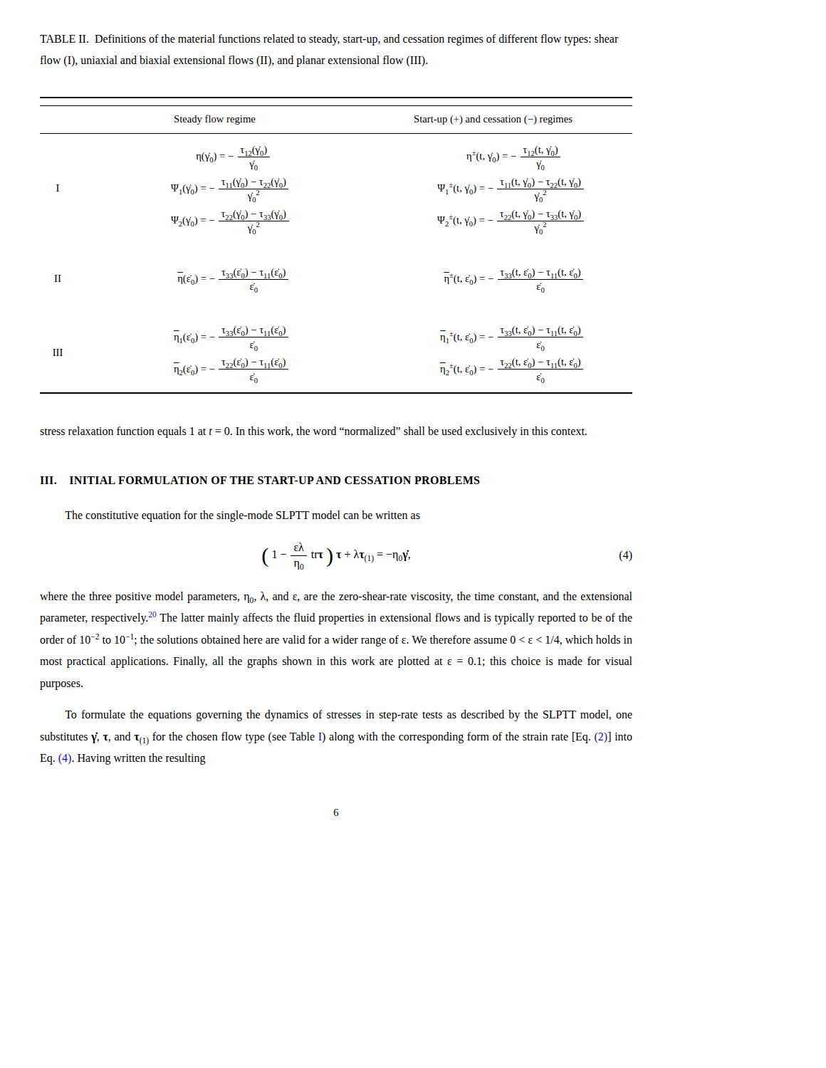TABLE II. Definitions of the material functions related to steady, start-up, and cessation regimes of different flow types: shear flow (I), uniaxial and biaxial extensional flows (II), and planar extensional flow (III).
| | Steady flow regime | Start-up (+) and cessation (−) regimes |
| --- | --- | --- |
| I | η(γ̇ 0 ) = − τ 12 (γ̇ 0 ) γ̇ 0 Ψ 1 (γ̇ 0 ) = − τ 11 (γ̇ 0 ) − τ 22 (γ̇ 0 ) γ̇ 0 2 Ψ 2 (γ̇ 0 ) = − τ 22 (γ̇ 0 ) − τ 33 (γ̇ 0 ) γ̇ 0 2 | η ± (t, γ̇ 0 ) = − τ 12 (t, γ̇ 0 ) γ̇ 0 Ψ 1 ± (t, γ̇ 0 ) = − τ 11 (t, γ̇ 0 ) − τ 22 (t, γ̇ 0 ) γ̇ 0 2 Ψ 2 ± (t, γ̇ 0 ) = − τ 22 (t, γ̇ 0 ) − τ 33 (t, γ̇ 0 ) γ̇ 0 2 |
| II | η (ε̇ 0 ) = − τ 33 (ε̇ 0 ) − τ 11 (ε̇ 0 ) ε̇ 0 | η ± (t, ε̇ 0 ) = − τ 33 (t, ε̇ 0 ) − τ 11 (t, ε̇ 0 ) ε̇ 0 |
| III | η 1 (ε̇ 0 ) = − τ 33 (ε̇ 0 ) − τ 11 (ε̇ 0 ) ε̇ 0 η 2 (ε̇ 0 ) = − τ 22 (ε̇ 0 ) − τ 11 (ε̇ 0 ) ε̇ 0 | η 1 ± (t, ε̇ 0 ) = − τ 33 (t, ε̇ 0 ) − τ 11 (t, ε̇ 0 ) ε̇ 0 η 2 ± (t, ε̇ 0 ) = − τ 22 (t, ε̇ 0 ) − τ 11 (t, ε̇ 0 ) ε̇ 0 |
stress relaxation function equals 1 at t = 0. In this work, the word “normalized” shall be used exclusively in this context.
III. INITIAL FORMULATION OF THE START-UP AND CESSATION PROBLEMS
The constitutive equation for the single-mode SLPTT model can be written as
( 1 − ελ η0 trτ ) τ + λτ(1) = −η0γ̇, (4)
where the three positive model parameters, η0, λ, and ε, are the zero-shear-rate viscosity, the time constant, and the extensional parameter, respectively.20 The latter mainly affects the fluid properties in extensional flows and is typically reported to be of the order of 10−2 to 10−1; the solutions obtained here are valid for a wider range of ε. We therefore assume 0 < ε < 1/4, which holds in most practical applications. Finally, all the graphs shown in this work are plotted at ε = 0.1; this choice is made for visual purposes.
To formulate the equations governing the dynamics of stresses in step-rate tests as described by the SLPTT model, one substitutes γ̇, τ, and τ(1) for the chosen flow type (see Table I) along with the corresponding form of the strain rate [Eq. (2)] into Eq. (4). Having written the resulting
6